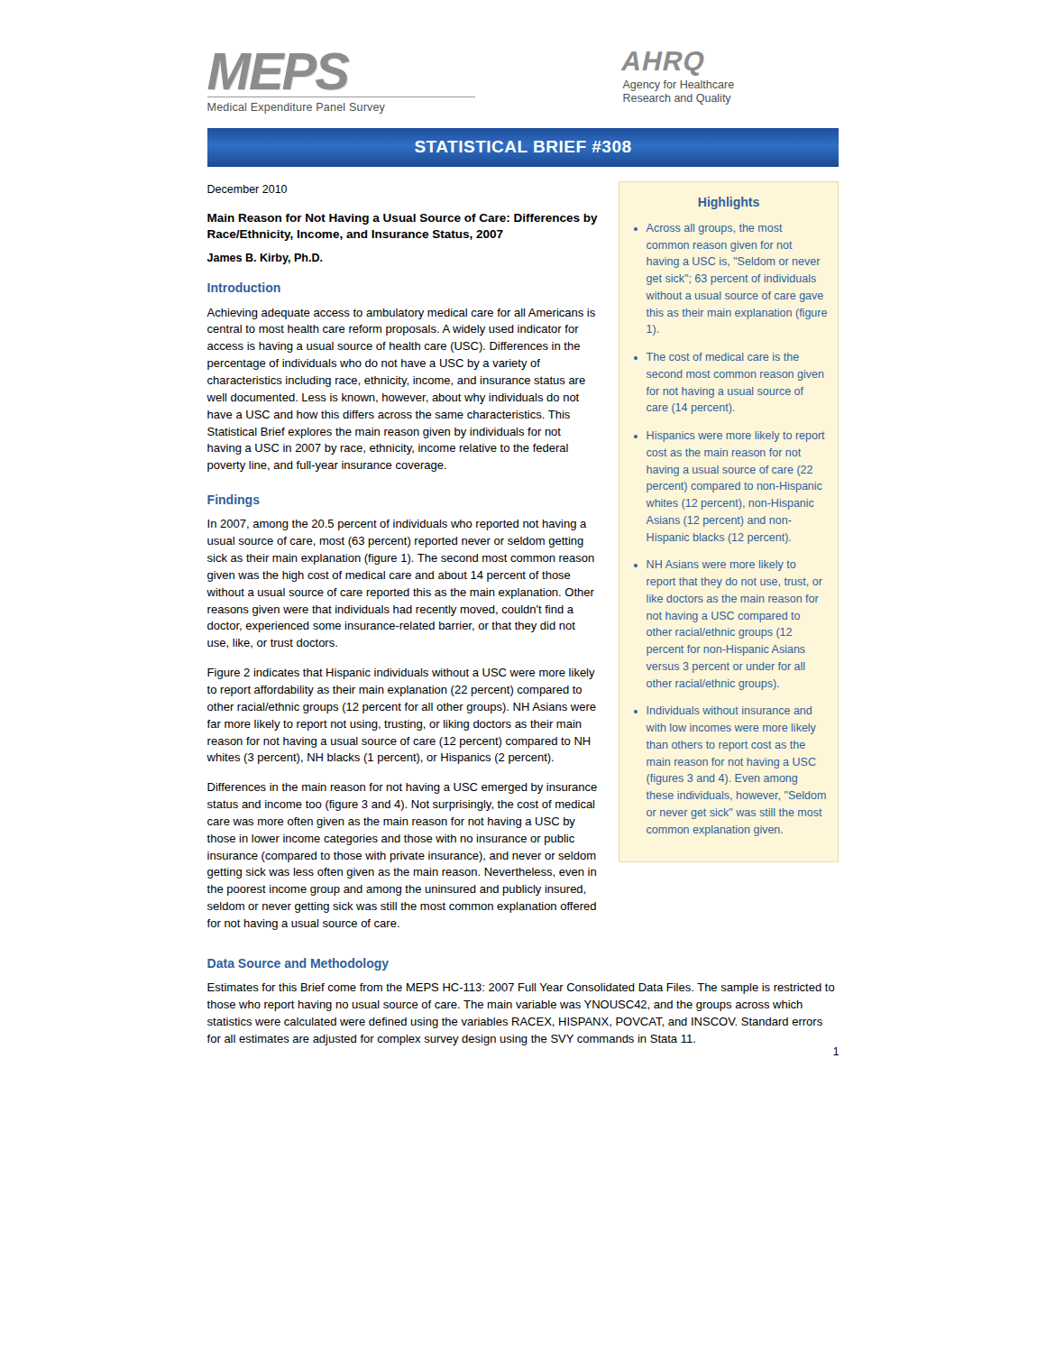MEPS
Medical Expenditure Panel Survey
AHRQ
Agency for Healthcare
Research and Quality
STATISTICAL BRIEF #308
December 2010
Main Reason for Not Having a Usual Source of Care: Differences by Race/Ethnicity, Income, and Insurance Status, 2007
James B. Kirby, Ph.D.
Introduction
Achieving adequate access to ambulatory medical care for all Americans is central to most health care reform proposals. A widely used indicator for access is having a usual source of health care (USC). Differences in the percentage of individuals who do not have a USC by a variety of characteristics including race, ethnicity, income, and insurance status are well documented. Less is known, however, about why individuals do not have a USC and how this differs across the same characteristics. This Statistical Brief explores the main reason given by individuals for not having a USC in 2007 by race, ethnicity, income relative to the federal poverty line, and full-year insurance coverage.
Findings
In 2007, among the 20.5 percent of individuals who reported not having a usual source of care, most (63 percent) reported never or seldom getting sick as their main explanation (figure 1). The second most common reason given was the high cost of medical care and about 14 percent of those without a usual source of care reported this as the main explanation. Other reasons given were that individuals had recently moved, couldn't find a doctor, experienced some insurance-related barrier, or that they did not use, like, or trust doctors.
Figure 2 indicates that Hispanic individuals without a USC were more likely to report affordability as their main explanation (22 percent) compared to other racial/ethnic groups (12 percent for all other groups). NH Asians were far more likely to report not using, trusting, or liking doctors as their main reason for not having a usual source of care (12 percent) compared to NH whites (3 percent), NH blacks (1 percent), or Hispanics (2 percent).
Differences in the main reason for not having a USC emerged by insurance status and income too (figure 3 and 4). Not surprisingly, the cost of medical care was more often given as the main reason for not having a USC by those in lower income categories and those with no insurance or public insurance (compared to those with private insurance), and never or seldom getting sick was less often given as the main reason. Nevertheless, even in the poorest income group and among the uninsured and publicly insured, seldom or never getting sick was still the most common explanation offered for not having a usual source of care.
Highlights
Across all groups, the most common reason given for not having a USC is, "Seldom or never get sick"; 63 percent of individuals without a usual source of care gave this as their main explanation (figure 1).
The cost of medical care is the second most common reason given for not having a usual source of care (14 percent).
Hispanics were more likely to report cost as the main reason for not having a usual source of care (22 percent) compared to non-Hispanic whites (12 percent), non-Hispanic Asians (12 percent) and non-Hispanic blacks (12 percent).
NH Asians were more likely to report that they do not use, trust, or like doctors as the main reason for not having a USC compared to other racial/ethnic groups (12 percent for non-Hispanic Asians versus 3 percent or under for all other racial/ethnic groups).
Individuals without insurance and with low incomes were more likely than others to report cost as the main reason for not having a USC (figures 3 and 4). Even among these individuals, however, "Seldom or never get sick" was still the most common explanation given.
Data Source and Methodology
Estimates for this Brief come from the MEPS HC-113: 2007 Full Year Consolidated Data Files. The sample is restricted to those who report having no usual source of care. The main variable was YNOUSC42, and the groups across which statistics were calculated were defined using the variables RACEX, HISPANX, POVCAT, and INSCOV. Standard errors for all estimates are adjusted for complex survey design using the SVY commands in Stata 11.
1